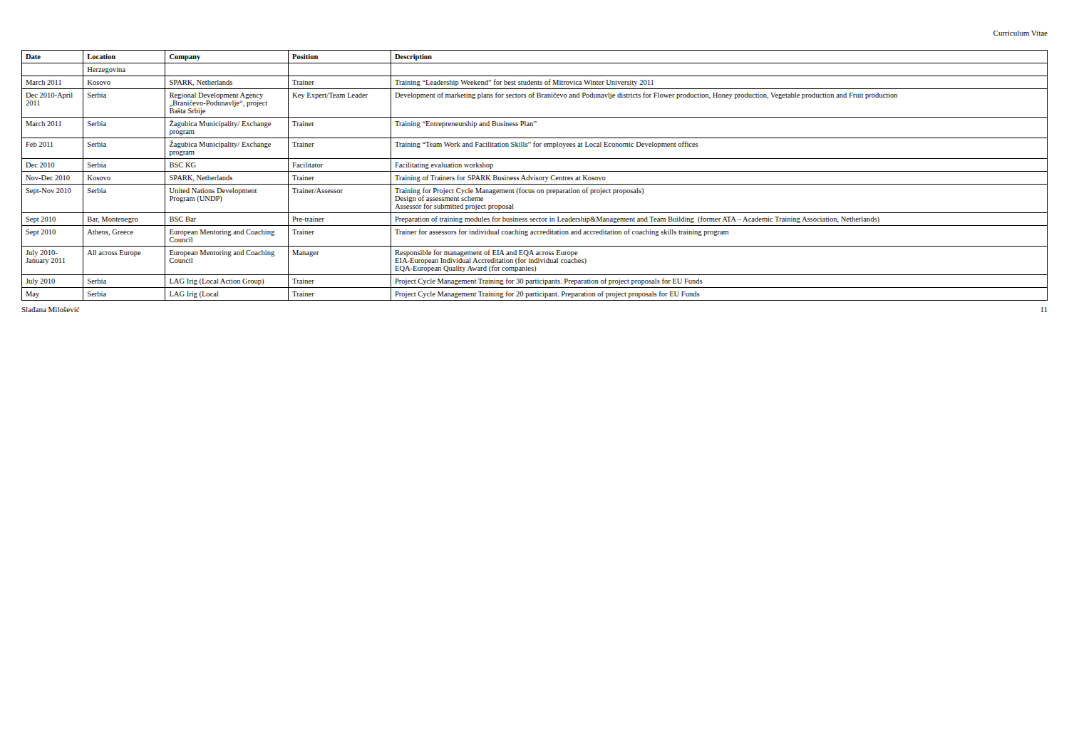Curriculum Vitae
| Date | Location | Company | Position | Description |
| --- | --- | --- | --- | --- |
| | Herzegovina | | | |
| March 2011 | Kosovo | SPARK, Netherlands | Trainer | Training “Leadership Weekend” for best students of Mitrovica Winter University 2011 |
| Dec 2010-April 2011 | Serbia | Regional Development Agency „Braničevo-Podunavlje“, project Bašta Srbije | Key Expert/Team Leader | Development of marketing plans for sectors of Braničevo and Podunavlje districts for Flower production, Honey production, Vegetable production and Fruit production |
| March 2011 | Serbia | Žagubica Municipality/ Exchange program | Trainer | Training “Entrepreneurship and Business Plan” |
| Feb 2011 | Serbia | Žagubica Municipality/ Exchange program | Trainer | Training “Team Work and Facilitation Skills” for employees at Local Economic Development offices |
| Dec 2010 | Serbia | BSC KG | Facilitator | Facilitating evaluation workshop |
| Nov-Dec 2010 | Kosovo | SPARK, Netherlands | Trainer | Training of Trainers for SPARK Business Advisory Centres at Kosovo |
| Sept-Nov 2010 | Serbia | United Nations Development Program (UNDP) | Trainer/Assessor | Training for Project Cycle Management (focus on preparation of project proposals) Design of assessment scheme Assessor for submitted project proposal |
| Sept 2010 | Bar, Montenegro | BSC Bar | Pre-trainer | Preparation of training modules for business sector in Leadership&Management and Team Building (former ATA – Academic Training Association, Netherlands) |
| Sept 2010 | Athens, Greece | European Mentoring and Coaching Council | Trainer | Trainer for assessors for individual coaching accreditation and accreditation of coaching skills training program |
| July 2010-January 2011 | All across Europe | European Mentoring and Coaching Council | Manager | Responsible for management of EIA and EQA across Europe EIA-European Individual Accreditation (for individual coaches) EQA-European Quality Award (for companies) |
| July 2010 | Serbia | LAG Irig (Local Action Group) | Trainer | Project Cycle Management Training for 30 participants. Preparation of project proposals for EU Funds |
| May | Serbia | LAG Irig (Local | Trainer | Project Cycle Management Training for 20 participant. Preparation of project proposals for EU Funds |
Slađana Milošević 11